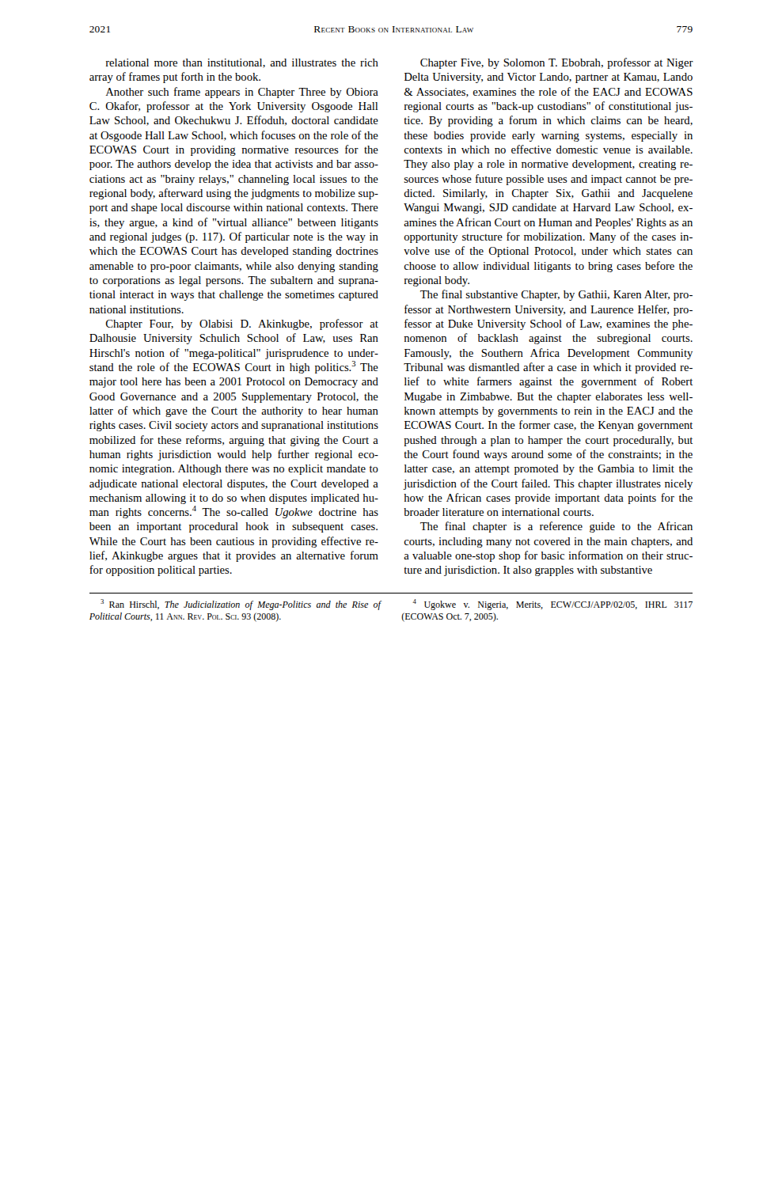2021 Recent Books on International Law 779
relational more than institutional, and illustrates the rich array of frames put forth in the book.
Another such frame appears in Chapter Three by Obiora C. Okafor, professor at the York University Osgoode Hall Law School, and Okechukwu J. Effoduh, doctoral candidate at Osgoode Hall Law School, which focuses on the role of the ECOWAS Court in providing normative resources for the poor. The authors develop the idea that activists and bar associations act as "brainy relays," channeling local issues to the regional body, afterward using the judgments to mobilize support and shape local discourse within national contexts. There is, they argue, a kind of "virtual alliance" between litigants and regional judges (p. 117). Of particular note is the way in which the ECOWAS Court has developed standing doctrines amenable to pro-poor claimants, while also denying standing to corporations as legal persons. The subaltern and supranational interact in ways that challenge the sometimes captured national institutions.
Chapter Four, by Olabisi D. Akinkugbe, professor at Dalhousie University Schulich School of Law, uses Ran Hirschl's notion of "mega-political" jurisprudence to understand the role of the ECOWAS Court in high politics.3 The major tool here has been a 2001 Protocol on Democracy and Good Governance and a 2005 Supplementary Protocol, the latter of which gave the Court the authority to hear human rights cases. Civil society actors and supranational institutions mobilized for these reforms, arguing that giving the Court a human rights jurisdiction would help further regional economic integration. Although there was no explicit mandate to adjudicate national electoral disputes, the Court developed a mechanism allowing it to do so when disputes implicated human rights concerns.4 The so-called Ugokwe doctrine has been an important procedural hook in subsequent cases. While the Court has been cautious in providing effective relief, Akinkugbe argues that it provides an alternative forum for opposition political parties.
Chapter Five, by Solomon T. Ebobrah, professor at Niger Delta University, and Victor Lando, partner at Kamau, Lando & Associates, examines the role of the EACJ and ECOWAS regional courts as "back-up custodians" of constitutional justice. By providing a forum in which claims can be heard, these bodies provide early warning systems, especially in contexts in which no effective domestic venue is available. They also play a role in normative development, creating resources whose future possible uses and impact cannot be predicted. Similarly, in Chapter Six, Gathii and Jacquelene Wangui Mwangi, SJD candidate at Harvard Law School, examines the African Court on Human and Peoples' Rights as an opportunity structure for mobilization. Many of the cases involve use of the Optional Protocol, under which states can choose to allow individual litigants to bring cases before the regional body.
The final substantive Chapter, by Gathii, Karen Alter, professor at Northwestern University, and Laurence Helfer, professor at Duke University School of Law, examines the phenomenon of backlash against the subregional courts. Famously, the Southern Africa Development Community Tribunal was dismantled after a case in which it provided relief to white farmers against the government of Robert Mugabe in Zimbabwe. But the chapter elaborates less well-known attempts by governments to rein in the EACJ and the ECOWAS Court. In the former case, the Kenyan government pushed through a plan to hamper the court procedurally, but the Court found ways around some of the constraints; in the latter case, an attempt promoted by the Gambia to limit the jurisdiction of the Court failed. This chapter illustrates nicely how the African cases provide important data points for the broader literature on international courts.
The final chapter is a reference guide to the African courts, including many not covered in the main chapters, and a valuable one-stop shop for basic information on their structure and jurisdiction. It also grapples with substantive
3 Ran Hirschl, The Judicialization of Mega-Politics and the Rise of Political Courts, 11 Ann. Rev. Pol. Sci. 93 (2008).
4 Ugokwe v. Nigeria, Merits, ECW/CCJ/APP/02/05, IHRL 3117 (ECOWAS Oct. 7, 2005).